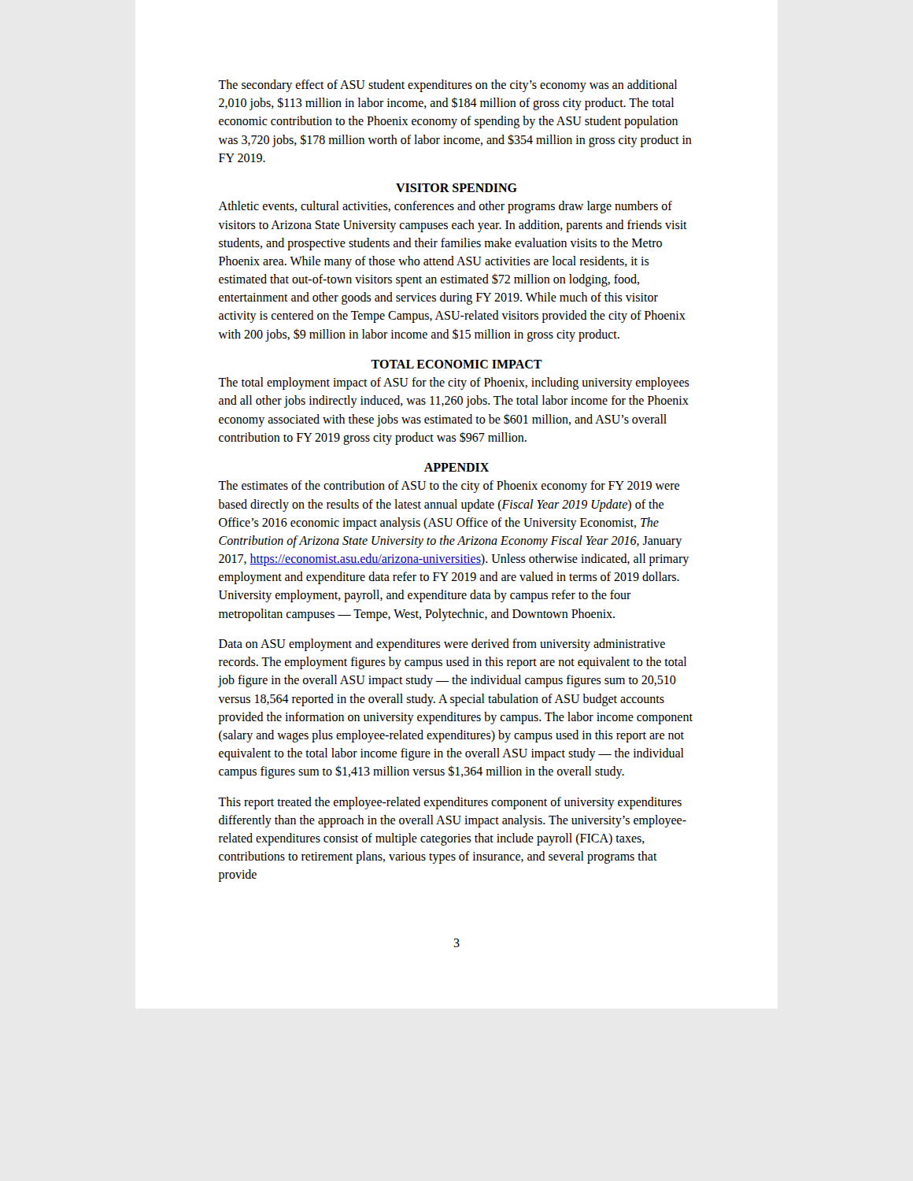The secondary effect of ASU student expenditures on the city’s economy was an additional 2,010 jobs, $113 million in labor income, and $184 million of gross city product. The total economic contribution to the Phoenix economy of spending by the ASU student population was 3,720 jobs, $178 million worth of labor income, and $354 million in gross city product in FY 2019.
Visitor Spending
Athletic events, cultural activities, conferences and other programs draw large numbers of visitors to Arizona State University campuses each year. In addition, parents and friends visit students, and prospective students and their families make evaluation visits to the Metro Phoenix area. While many of those who attend ASU activities are local residents, it is estimated that out-of-town visitors spent an estimated $72 million on lodging, food, entertainment and other goods and services during FY 2019. While much of this visitor activity is centered on the Tempe Campus, ASU-related visitors provided the city of Phoenix with 200 jobs, $9 million in labor income and $15 million in gross city product.
Total Economic Impact
The total employment impact of ASU for the city of Phoenix, including university employees and all other jobs indirectly induced, was 11,260 jobs. The total labor income for the Phoenix economy associated with these jobs was estimated to be $601 million, and ASU’s overall contribution to FY 2019 gross city product was $967 million.
Appendix
The estimates of the contribution of ASU to the city of Phoenix economy for FY 2019 were based directly on the results of the latest annual update (Fiscal Year 2019 Update) of the Office’s 2016 economic impact analysis (ASU Office of the University Economist, The Contribution of Arizona State University to the Arizona Economy Fiscal Year 2016, January 2017, https://economist.asu.edu/arizona-universities). Unless otherwise indicated, all primary employment and expenditure data refer to FY 2019 and are valued in terms of 2019 dollars. University employment, payroll, and expenditure data by campus refer to the four metropolitan campuses — Tempe, West, Polytechnic, and Downtown Phoenix.
Data on ASU employment and expenditures were derived from university administrative records. The employment figures by campus used in this report are not equivalent to the total job figure in the overall ASU impact study — the individual campus figures sum to 20,510 versus 18,564 reported in the overall study. A special tabulation of ASU budget accounts provided the information on university expenditures by campus. The labor income component (salary and wages plus employee-related expenditures) by campus used in this report are not equivalent to the total labor income figure in the overall ASU impact study — the individual campus figures sum to $1,413 million versus $1,364 million in the overall study.
This report treated the employee-related expenditures component of university expenditures differently than the approach in the overall ASU impact analysis. The university’s employee-related expenditures consist of multiple categories that include payroll (FICA) taxes, contributions to retirement plans, various types of insurance, and several programs that provide
3